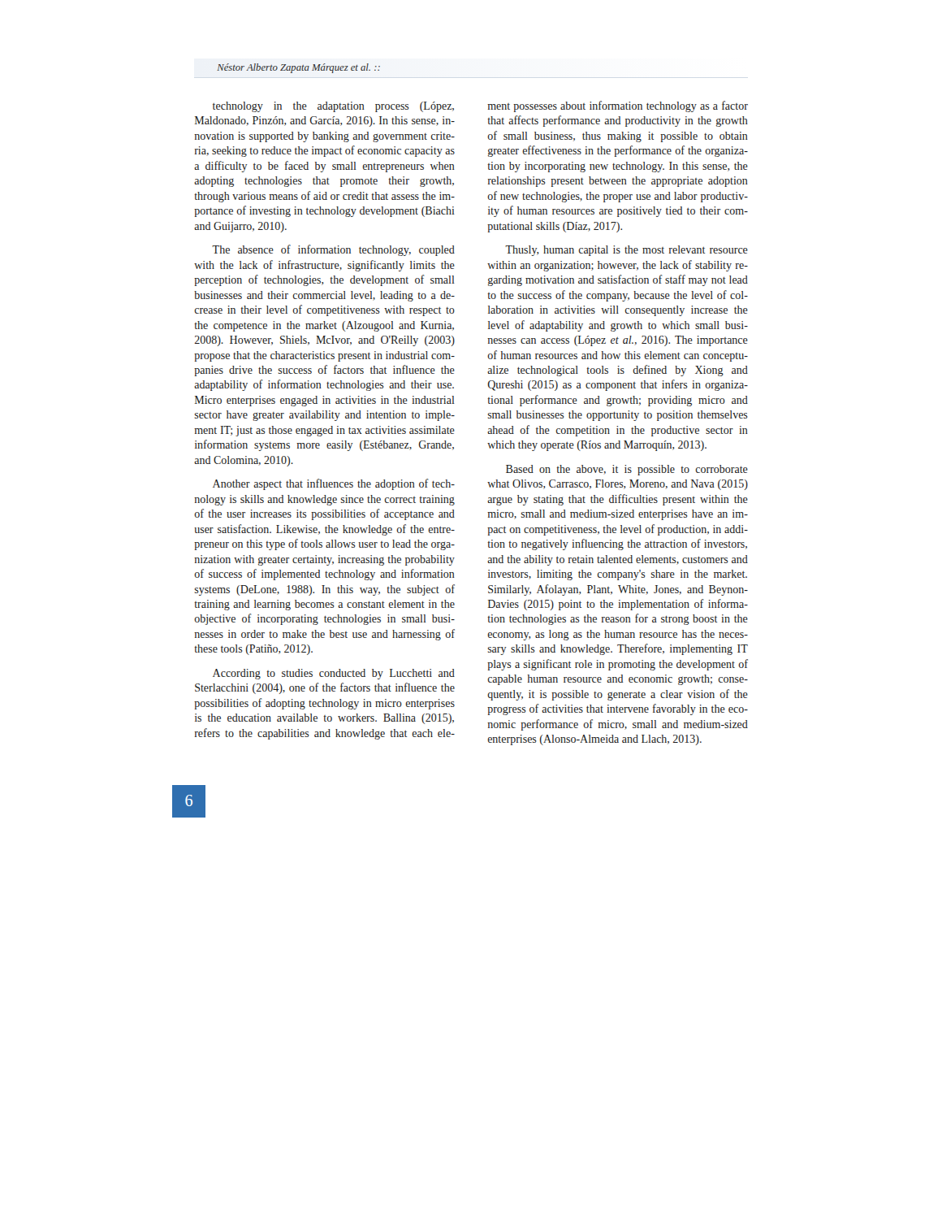Néstor Alberto Zapata Márquez et al. ::
technology in the adaptation process (López, Maldonado, Pinzón, and García, 2016). In this sense, innovation is supported by banking and government criteria, seeking to reduce the impact of economic capacity as a difficulty to be faced by small entrepreneurs when adopting technologies that promote their growth, through various means of aid or credit that assess the importance of investing in technology development (Biachi and Guijarro, 2010).
The absence of information technology, coupled with the lack of infrastructure, significantly limits the perception of technologies, the development of small businesses and their commercial level, leading to a decrease in their level of competitiveness with respect to the competence in the market (Alzougool and Kurnia, 2008). However, Shiels, McIvor, and O'Reilly (2003) propose that the characteristics present in industrial companies drive the success of factors that influence the adaptability of information technologies and their use. Micro enterprises engaged in activities in the industrial sector have greater availability and intention to implement IT; just as those engaged in tax activities assimilate information systems more easily (Estébanez, Grande, and Colomina, 2010).
Another aspect that influences the adoption of technology is skills and knowledge since the correct training of the user increases its possibilities of acceptance and user satisfaction. Likewise, the knowledge of the entrepreneur on this type of tools allows user to lead the organization with greater certainty, increasing the probability of success of implemented technology and information systems (DeLone, 1988). In this way, the subject of training and learning becomes a constant element in the objective of incorporating technologies in small businesses in order to make the best use and harnessing of these tools (Patiño, 2012).
According to studies conducted by Lucchetti and Sterlacchini (2004), one of the factors that influence the possibilities of adopting technology in micro enterprises is the education available to workers. Ballina (2015), refers to the capabilities and knowledge that each element possesses about information technology as a factor that affects performance and productivity in the growth of small business, thus making it possible to obtain greater effectiveness in the performance of the organization by incorporating new technology. In this sense, the relationships present between the appropriate adoption of new technologies, the proper use and labor productivity of human resources are positively tied to their computational skills (Díaz, 2017).
Thusly, human capital is the most relevant resource within an organization; however, the lack of stability regarding motivation and satisfaction of staff may not lead to the success of the company, because the level of collaboration in activities will consequently increase the level of adaptability and growth to which small businesses can access (López et al., 2016). The importance of human resources and how this element can conceptualize technological tools is defined by Xiong and Qureshi (2015) as a component that infers in organizational performance and growth; providing micro and small businesses the opportunity to position themselves ahead of the competition in the productive sector in which they operate (Ríos and Marroquín, 2013).
Based on the above, it is possible to corroborate what Olivos, Carrasco, Flores, Moreno, and Nava (2015) argue by stating that the difficulties present within the micro, small and medium-sized enterprises have an impact on competitiveness, the level of production, in addition to negatively influencing the attraction of investors, and the ability to retain talented elements, customers and investors, limiting the company's share in the market. Similarly, Afolayan, Plant, White, Jones, and Beynon-Davies (2015) point to the implementation of information technologies as the reason for a strong boost in the economy, as long as the human resource has the necessary skills and knowledge. Therefore, implementing IT plays a significant role in promoting the development of capable human resource and economic growth; consequently, it is possible to generate a clear vision of the progress of activities that intervene favorably in the economic performance of micro, small and medium-sized enterprises (Alonso-Almeida and Llach, 2013).
6